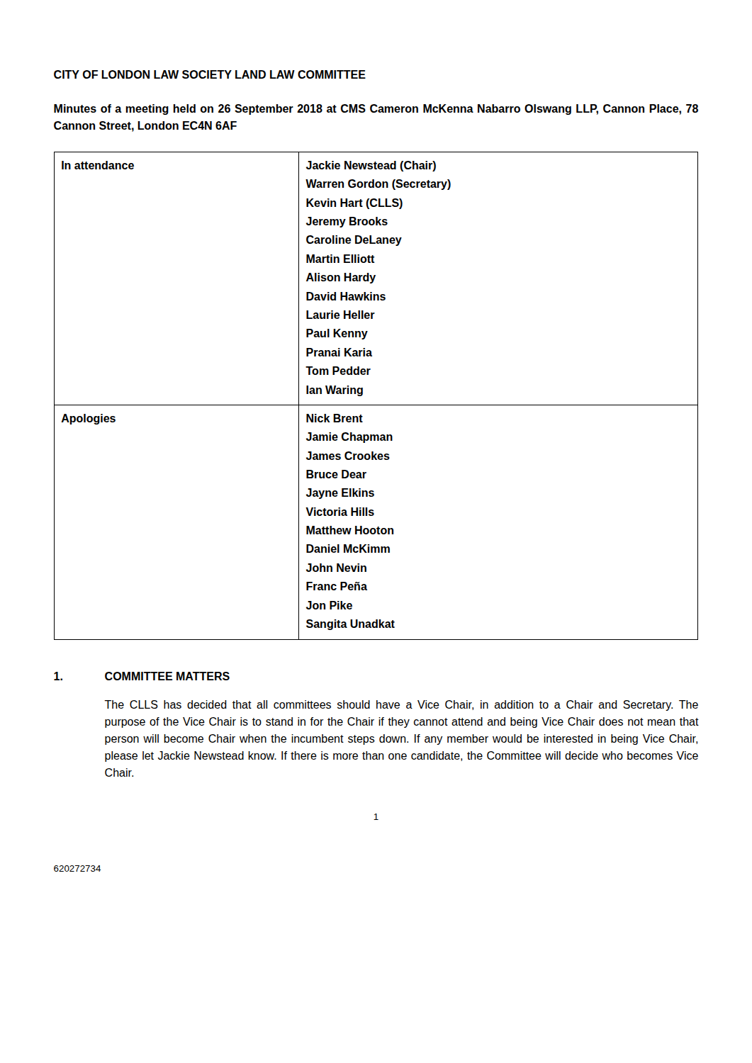CITY OF LONDON LAW SOCIETY LAND LAW COMMITTEE
Minutes of a meeting held on 26 September 2018 at CMS Cameron McKenna Nabarro Olswang LLP, Cannon Place, 78 Cannon Street, London EC4N 6AF
| In attendance | Jackie Newstead (Chair) Warren Gordon (Secretary) Kevin Hart (CLLS) Jeremy Brooks Caroline DeLaney Martin Elliott Alison Hardy David Hawkins Laurie Heller Paul Kenny Pranai Karia Tom Pedder Ian Waring |
| Apologies | Nick Brent Jamie Chapman James Crookes Bruce Dear Jayne Elkins Victoria Hills Matthew Hooton Daniel McKimm John Nevin Franc Peña Jon Pike Sangita Unadkat |
1. COMMITTEE MATTERS
The CLLS has decided that all committees should have a Vice Chair, in addition to a Chair and Secretary. The purpose of the Vice Chair is to stand in for the Chair if they cannot attend and being Vice Chair does not mean that person will become Chair when the incumbent steps down. If any member would be interested in being Vice Chair, please let Jackie Newstead know. If there is more than one candidate, the Committee will decide who becomes Vice Chair.
1
620272734